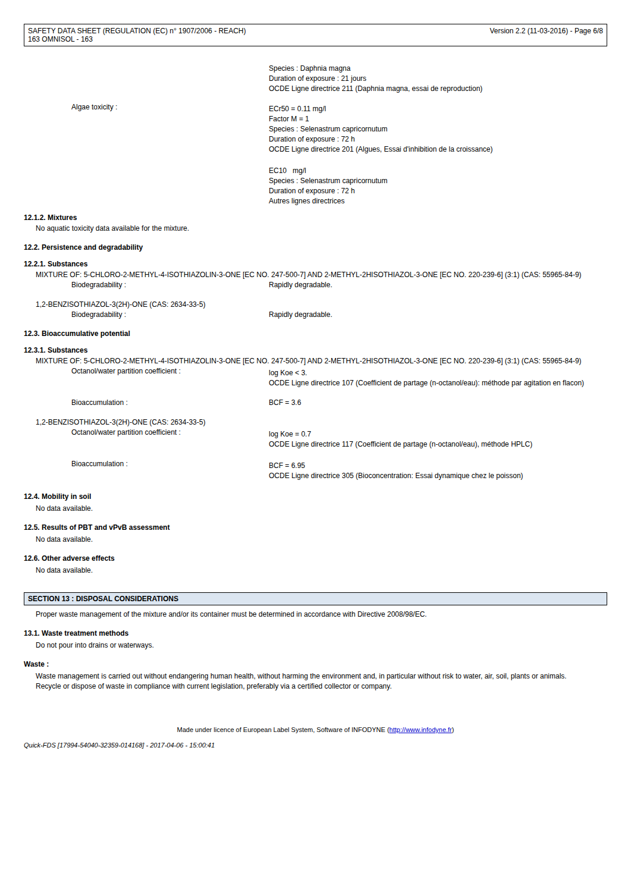SAFETY DATA SHEET (REGULATION (EC) n° 1907/2006 - REACH)
163 OMNISOL - 163
Version 2.2 (11-03-2016) - Page 6/8
Species : Daphnia magna
Duration of exposure : 21 jours
OCDE Ligne directrice 211 (Daphnia magna, essai de reproduction)
Algae toxicity :
ECr50 = 0.11 mg/l
Factor M = 1
Species : Selenastrum capricornutum
Duration of exposure : 72 h
OCDE Ligne directrice 201 (Algues, Essai d'inhibition de la croissance)
EC10 mg/l
Species : Selenastrum capricornutum
Duration of exposure : 72 h
Autres lignes directrices
12.1.2. Mixtures
No aquatic toxicity data available for the mixture.
12.2. Persistence and degradability
12.2.1. Substances
MIXTURE OF: 5-CHLORO-2-METHYL-4-ISOTHIAZOLIN-3-ONE [EC NO. 247-500-7] AND 2-METHYL-2HISOTHIAZOL-3-ONE [EC NO. 220-239-6] (3:1) (CAS: 55965-84-9)
Biodegradability :
Rapidly degradable.
1,2-BENZISOTHIAZOL-3(2H)-ONE (CAS: 2634-33-5)
Biodegradability :
Rapidly degradable.
12.3. Bioaccumulative potential
12.3.1. Substances
MIXTURE OF: 5-CHLORO-2-METHYL-4-ISOTHIAZOLIN-3-ONE [EC NO. 247-500-7] AND 2-METHYL-2HISOTHIAZOL-3-ONE [EC NO. 220-239-6] (3:1) (CAS: 55965-84-9)
Octanol/water partition coefficient :
log Koe < 3.
OCDE Ligne directrice 107 (Coefficient de partage (n-octanol/eau): méthode par agitation en flacon)
Bioaccumulation :
BCF = 3.6
1,2-BENZISOTHIAZOL-3(2H)-ONE (CAS: 2634-33-5)
Octanol/water partition coefficient :
log Koe = 0.7
OCDE Ligne directrice 117 (Coefficient de partage (n-octanol/eau), méthode HPLC)
Bioaccumulation :
BCF = 6.95
OCDE Ligne directrice 305 (Bioconcentration: Essai dynamique chez le poisson)
12.4. Mobility in soil
No data available.
12.5. Results of PBT and vPvB assessment
No data available.
12.6. Other adverse effects
No data available.
SECTION 13 : DISPOSAL CONSIDERATIONS
Proper waste management of the mixture and/or its container must be determined in accordance with Directive 2008/98/EC.
13.1. Waste treatment methods
Do not pour into drains or waterways.
Waste :
Waste management is carried out without endangering human health, without harming the environment and, in particular without risk to water, air, soil, plants or animals.
Recycle or dispose of waste in compliance with current legislation, preferably via a certified collector or company.
Made under licence of European Label System, Software of INFODYNE (http://www.infodyne.fr)
Quick-FDS [17994-54040-32359-014168] - 2017-04-06 - 15:00:41